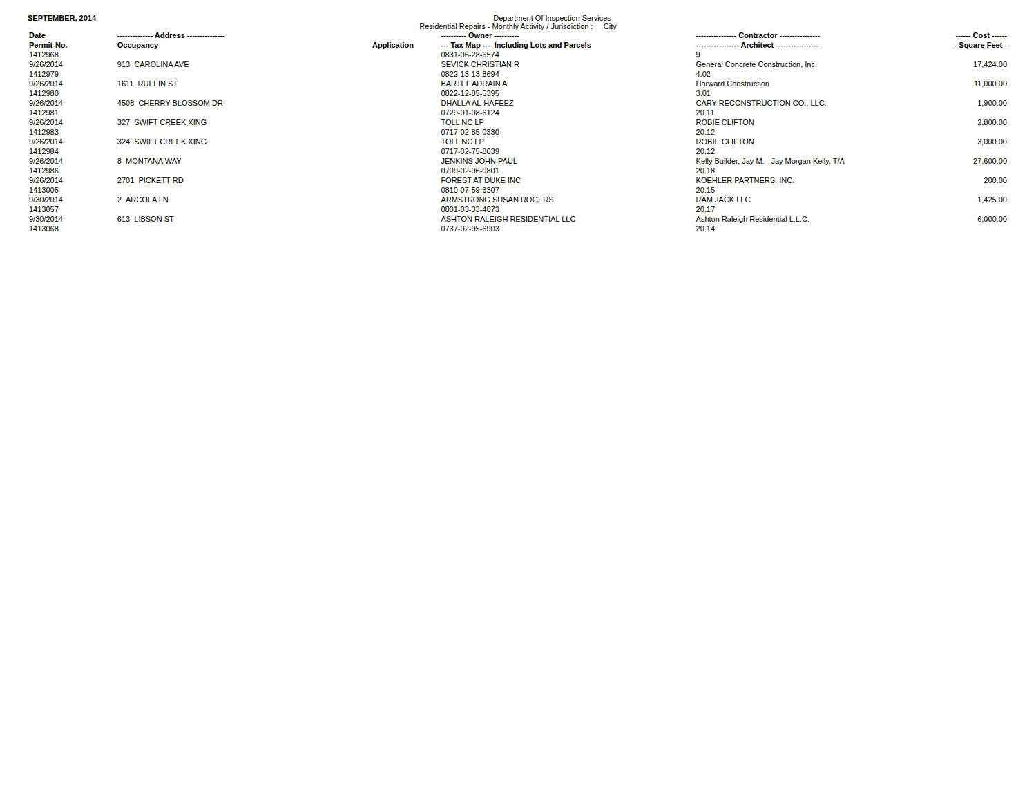SEPTEMBER, 2014
Department Of Inspection Services
Residential Repairs - Monthly Activity / Jurisdiction : City
| Date | -------------- Address --------------- | | ---------- Owner ---------- | ---------------- Contractor ---------------- | ------ Cost ------ |
| --- | --- | --- | --- | --- | --- |
| Permit-No. | Occupancy | Application | --- Tax Map --- Including Lots and Parcels | ----------------- Architect ----------------- | - Square Feet - |
| 1412968 | | | 0831-06-28-6574 | 9 | |
| 9/26/2014 | 913 CAROLINA AVE | | SEVICK CHRISTIAN R | General Concrete Construction, Inc. | 17,424.00 |
| 1412979 | | | 0822-13-13-8694 | 4.02 | |
| 9/26/2014 | 1611 RUFFIN ST | | BARTEL ADRAIN A | Harward Construction | 11,000.00 |
| 1412980 | | | 0822-12-85-5395 | 3.01 | |
| 9/26/2014 | 4508 CHERRY BLOSSOM DR | | DHALLA AL-HAFEEZ | CARY RECONSTRUCTION CO., LLC. | 1,900.00 |
| 1412981 | | | 0729-01-08-6124 | 20.11 | |
| 9/26/2014 | 327 SWIFT CREEK XING | | TOLL NC LP | ROBIE CLIFTON | 2,800.00 |
| 1412983 | | | 0717-02-85-0330 | 20.12 | |
| 9/26/2014 | 324 SWIFT CREEK XING | | TOLL NC LP | ROBIE CLIFTON | 3,000.00 |
| 1412984 | | | 0717-02-75-8039 | 20.12 | |
| 9/26/2014 | 8 MONTANA WAY | | JENKINS JOHN PAUL | Kelly Builder, Jay M. - Jay Morgan Kelly, T/A | 27,600.00 |
| 1412986 | | | 0709-02-96-0801 | 20.18 | |
| 9/26/2014 | 2701 PICKETT RD | | FOREST AT DUKE INC | KOEHLER PARTNERS, INC. | 200.00 |
| 1413005 | | | 0810-07-59-3307 | 20.15 | |
| 9/30/2014 | 2 ARCOLA LN | | ARMSTRONG SUSAN ROGERS | RAM JACK LLC | 1,425.00 |
| 1413057 | | | 0801-03-33-4073 | 20.17 | |
| 9/30/2014 | 613 LIBSON ST | | ASHTON RALEIGH RESIDENTIAL LLC | Ashton Raleigh Residential L.L.C. | 6,000.00 |
| 1413068 | | | 0737-02-95-6903 | 20.14 | |